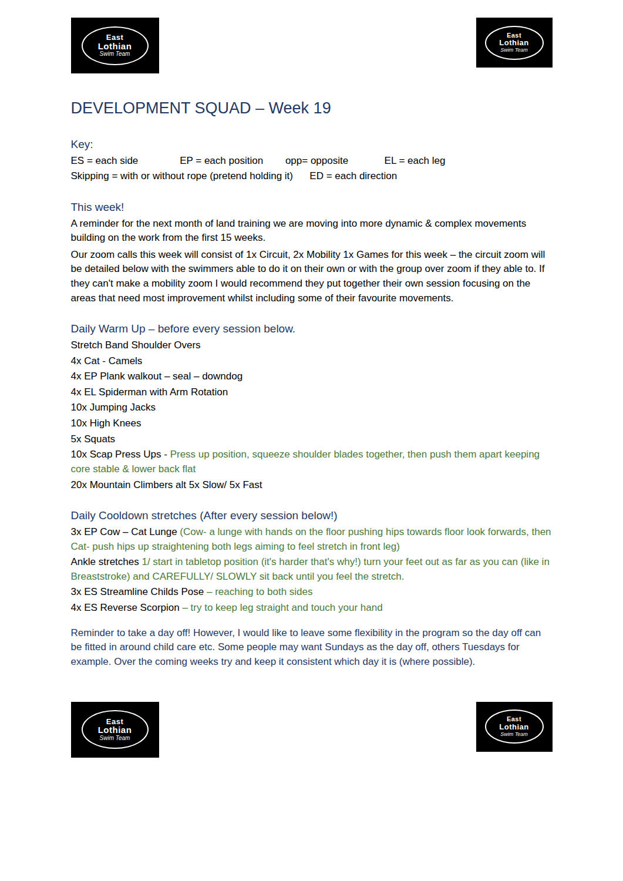East Lothian Swim Team
East Lothian Swim Team
DEVELOPMENT SQUAD – Week 19
Key:
ES = each side EP = each position opp= opposite EL = each leg
Skipping = with or without rope (pretend holding it) ED = each direction
This week!
A reminder for the next month of land training we are moving into more dynamic & complex movements building on the work from the first 15 weeks.
Our zoom calls this week will consist of 1x Circuit, 2x Mobility 1x Games for this week – the circuit zoom will be detailed below with the swimmers able to do it on their own or with the group over zoom if they able to. If they can't make a mobility zoom I would recommend they put together their own session focusing on the areas that need most improvement whilst including some of their favourite movements.
Daily Warm Up – before every session below.
Stretch Band Shoulder Overs
4x Cat - Camels
4x EP Plank walkout – seal – downdog
4x EL Spiderman with Arm Rotation
10x Jumping Jacks
10x High Knees
5x Squats
10x Scap Press Ups - Press up position, squeeze shoulder blades together, then push them apart keeping core stable & lower back flat
20x Mountain Climbers alt 5x Slow/ 5x Fast
Daily Cooldown stretches (After every session below!)
3x EP Cow – Cat Lunge (Cow- a lunge with hands on the floor pushing hips towards floor look forwards, then Cat- push hips up straightening both legs aiming to feel stretch in front leg)
Ankle stretches 1/ start in tabletop position (it's harder that's why!) turn your feet out as far as you can (like in Breaststroke) and CAREFULLY/ SLOWLY sit back until you feel the stretch.
3x ES Streamline Childs Pose – reaching to both sides
4x ES Reverse Scorpion – try to keep leg straight and touch your hand
Reminder to take a day off! However, I would like to leave some flexibility in the program so the day off can be fitted in around child care etc. Some people may want Sundays as the day off, others Tuesdays for example. Over the coming weeks try and keep it consistent which day it is (where possible).
East Lothian Swim Team
East Lothian Swim Team